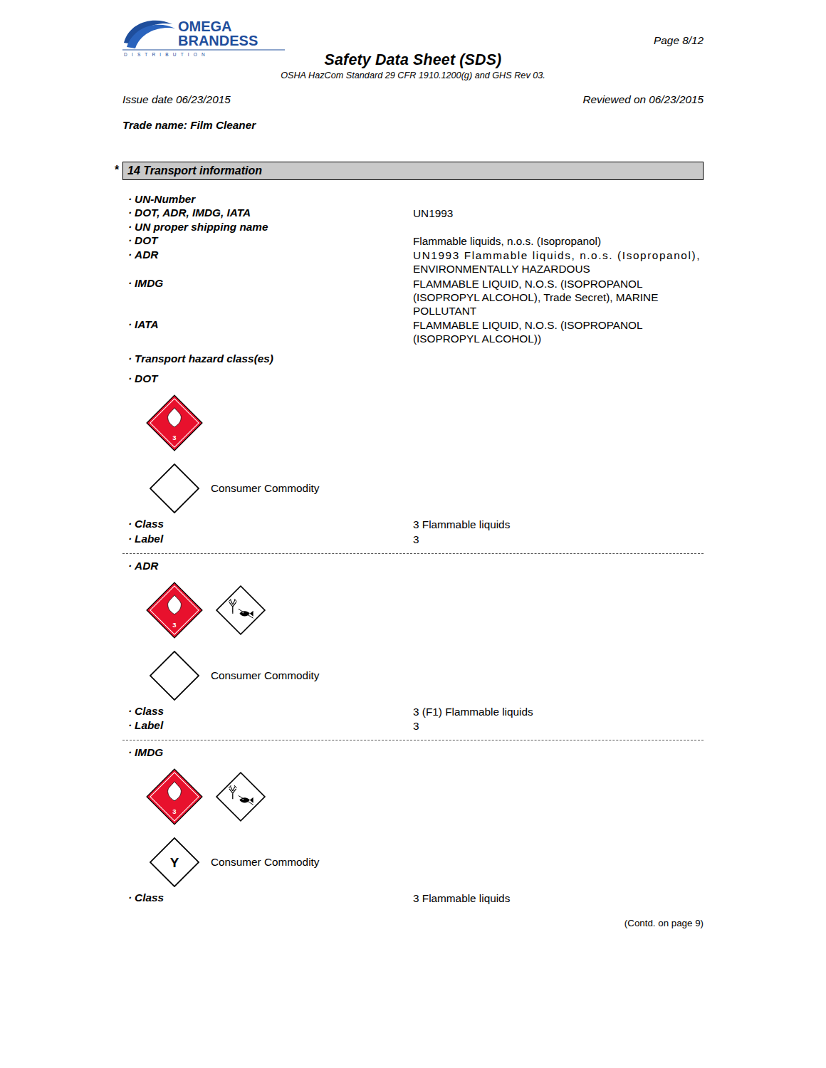OMEGA BRANDESS D I S T R I B U T I O N
Page 8/12
Safety Data Sheet (SDS)
OSHA HazCom Standard 29 CFR 1910.1200(g) and GHS Rev 03.
Issue date 06/23/2015 Reviewed on 06/23/2015
Trade name: Film Cleaner
*14 Transport information
·UN-Number
·DOT, ADR, IMDG, IATA
UN1993
·UN proper shipping name
·DOT
Flammable liquids, n.o.s. (Isopropanol)
·ADR
UN1993 Flammable liquids, n.o.s. (Isopropanol),
ENVIRONMENTALLY HAZARDOUS
·IMDG
FLAMMABLE LIQUID, N.O.S. (ISOPROPANOL (ISOPROPYL ALCOHOL), Trade Secret), MARINE POLLUTANT
·IATA
FLAMMABLE LIQUID, N.O.S. (ISOPROPANOL (ISOPROPYL ALCOHOL))
·Transport hazard class(es)
·DOT
3
Consumer Commodity
·Class
3 Flammable liquids
·Label
3
·ADR
3
Consumer Commodity
·Class
3 (F1) Flammable liquids
·Label
3
·IMDG
3
Y Consumer Commodity
·Class
3 Flammable liquids
(Contd. on page 9)